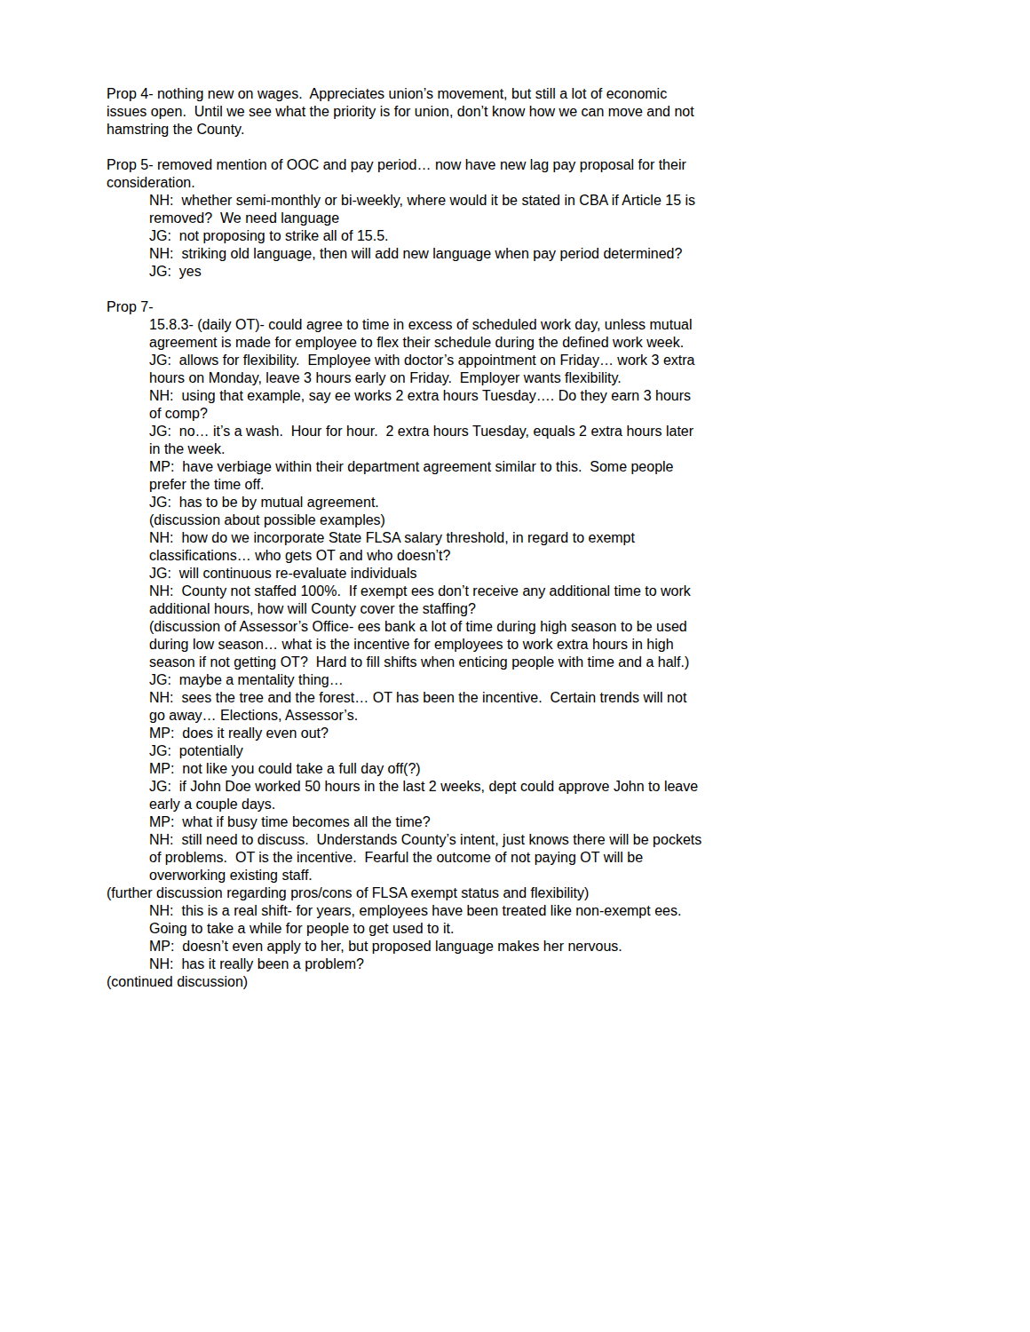Prop 4- nothing new on wages. Appreciates union’s movement, but still a lot of economic issues open. Until we see what the priority is for union, don’t know how we can move and not hamstring the County.
Prop 5- removed mention of OOC and pay period… now have new lag pay proposal for their consideration.
NH: whether semi-monthly or bi-weekly, where would it be stated in CBA if Article 15 is removed? We need language
JG: not proposing to strike all of 15.5.
NH: striking old language, then will add new language when pay period determined?
JG: yes
Prop 7-
15.8.3- (daily OT)- could agree to time in excess of scheduled work day, unless mutual agreement is made for employee to flex their schedule during the defined work week.
JG: allows for flexibility. Employee with doctor’s appointment on Friday… work 3 extra hours on Monday, leave 3 hours early on Friday. Employer wants flexibility.
NH: using that example, say ee works 2 extra hours Tuesday…. Do they earn 3 hours of comp?
JG: no… it’s a wash. Hour for hour. 2 extra hours Tuesday, equals 2 extra hours later in the week.
MP: have verbiage within their department agreement similar to this. Some people prefer the time off.
JG: has to be by mutual agreement.
(discussion about possible examples)
NH: how do we incorporate State FLSA salary threshold, in regard to exempt classifications… who gets OT and who doesn’t?
JG: will continuous re-evaluate individuals
NH: County not staffed 100%. If exempt ees don’t receive any additional time to work additional hours, how will County cover the staffing?
(discussion of Assessor’s Office- ees bank a lot of time during high season to be used during low season… what is the incentive for employees to work extra hours in high season if not getting OT? Hard to fill shifts when enticing people with time and a half.)
JG: maybe a mentality thing…
NH: sees the tree and the forest… OT has been the incentive. Certain trends will not go away… Elections, Assessor’s.
MP: does it really even out?
JG: potentially
MP: not like you could take a full day off(?)
JG: if John Doe worked 50 hours in the last 2 weeks, dept could approve John to leave early a couple days.
MP: what if busy time becomes all the time?
NH: still need to discuss. Understands County’s intent, just knows there will be pockets of problems. OT is the incentive. Fearful the outcome of not paying OT will be overworking existing staff.
(further discussion regarding pros/cons of FLSA exempt status and flexibility)
NH: this is a real shift- for years, employees have been treated like non-exempt ees. Going to take a while for people to get used to it.
MP: doesn’t even apply to her, but proposed language makes her nervous.
NH: has it really been a problem?
(continued discussion)